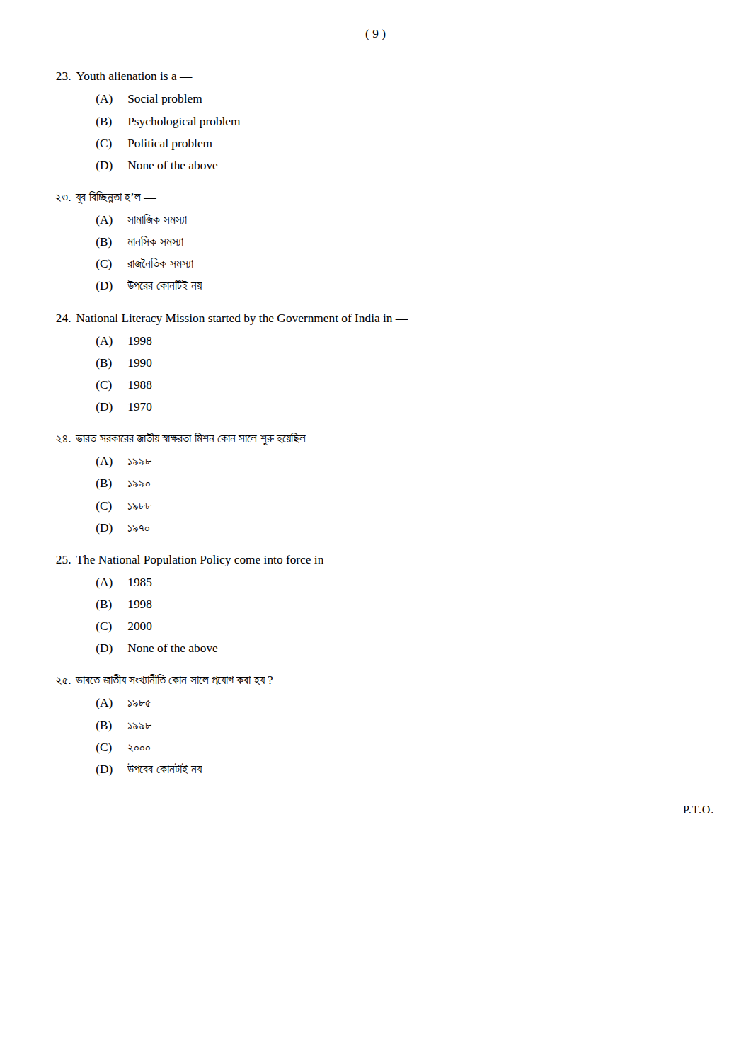( 9 )
23. Youth alienation is a —
(A) Social problem
(B) Psychological problem
(C) Political problem
(D) None of the above
২৩. যুব বিচ্ছিন্নতা হ’ল —
(A) সামাজিক সমস্যা
(B) মানসিক সমস্যা
(C) রাজনৈতিক সমস্যা
(D) উপরের কোনটিই নয়
24. National Literacy Mission started by the Government of India in —
(A) 1998
(B) 1990
(C) 1988
(D) 1970
২৪. ভারত সরকারের জাতীয় স্বাক্ষরতা মিশন কোন সালে শুরু হয়েছিল —
(A) ১৯৯৮
(B) ১৯৯০
(C) ১৯৮৮
(D) ১৯৭০
25. The National Population Policy come into force in —
(A) 1985
(B) 1998
(C) 2000
(D) None of the above
২৫. ভারতে জাতীয় সংখ্যানীতি কোন সালে প্রয়োগ করা হয় ?
(A) ১৯৮৫
(B) ১৯৯৮
(C) ২০০০
(D) উপরের কোনটাই নয়
P.T.O.